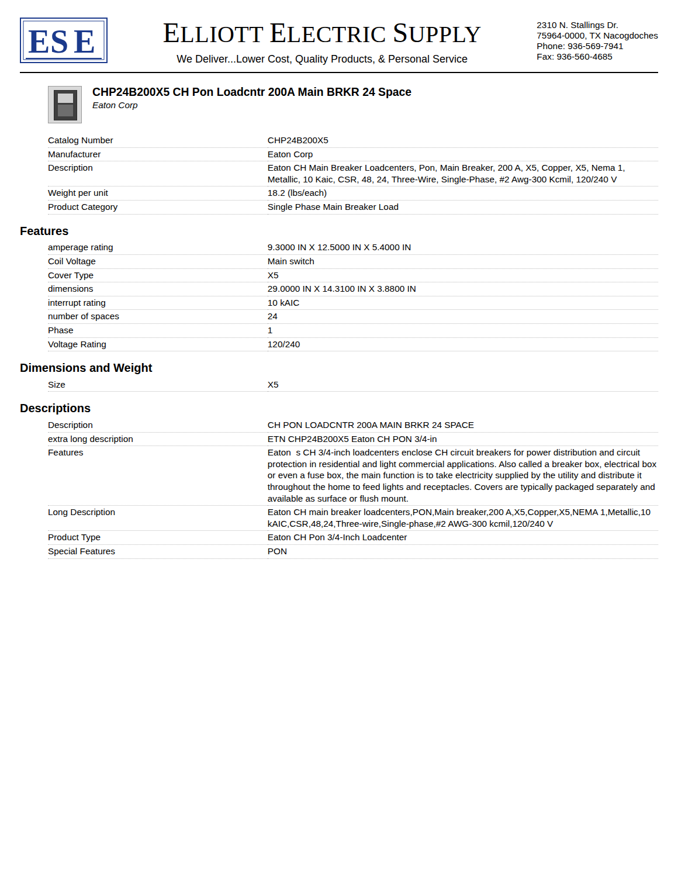E S E
ELLIOTT ELECTRIC SUPPLY
We Deliver...Lower Cost, Quality Products, & Personal Service
2310 N. Stallings Dr.
75964-0000, TX Nacogdoches
Phone: 936-569-7941
Fax: 936-560-4685
CHP24B200X5 CH Pon Loadcntr 200A Main BRKR 24 Space
Eaton Corp
| Catalog Number | CHP24B200X5 |
| Manufacturer | Eaton Corp |
| Description | Eaton CH Main Breaker Loadcenters, Pon, Main Breaker, 200 A, X5, Copper, X5, Nema 1, Metallic, 10 Kaic, CSR, 48, 24, Three-Wire, Single-Phase, #2 Awg-300 Kcmil, 120/240 V |
| Weight per unit | 18.2 (lbs/each) |
| Product Category | Single Phase Main Breaker Load |
Features
| amperage rating | 9.3000 IN X 12.5000 IN X 5.4000 IN |
| Coil Voltage | Main switch |
| Cover Type | X5 |
| dimensions | 29.0000 IN X 14.3100 IN X 3.8800 IN |
| interrupt rating | 10 kAIC |
| number of spaces | 24 |
| Phase | 1 |
| Voltage Rating | 120/240 |
Dimensions and Weight
| Size | X5 |
Descriptions
| Description | CH PON LOADCNTR 200A MAIN BRKR 24 SPACE |
| extra long description | ETN CHP24B200X5 Eaton CH PON 3/4-in |
| Features | Eaton s CH 3/4-inch loadcenters enclose CH circuit breakers for power distribution and circuit protection in residential and light commercial applications. Also called a breaker box, electrical box or even a fuse box, the main function is to take electricity supplied by the utility and distribute it throughout the home to feed lights and receptacles. Covers are typically packaged separately and available as surface or flush mount. |
| Long Description | Eaton CH main breaker loadcenters,PON,Main breaker,200 A,X5,Copper,X5,NEMA 1,Metallic,10 kAIC,CSR,48,24,Three-wire,Single-phase,#2 AWG-300 kcmil,120/240 V |
| Product Type | Eaton CH Pon 3/4-Inch Loadcenter |
| Special Features | PON |